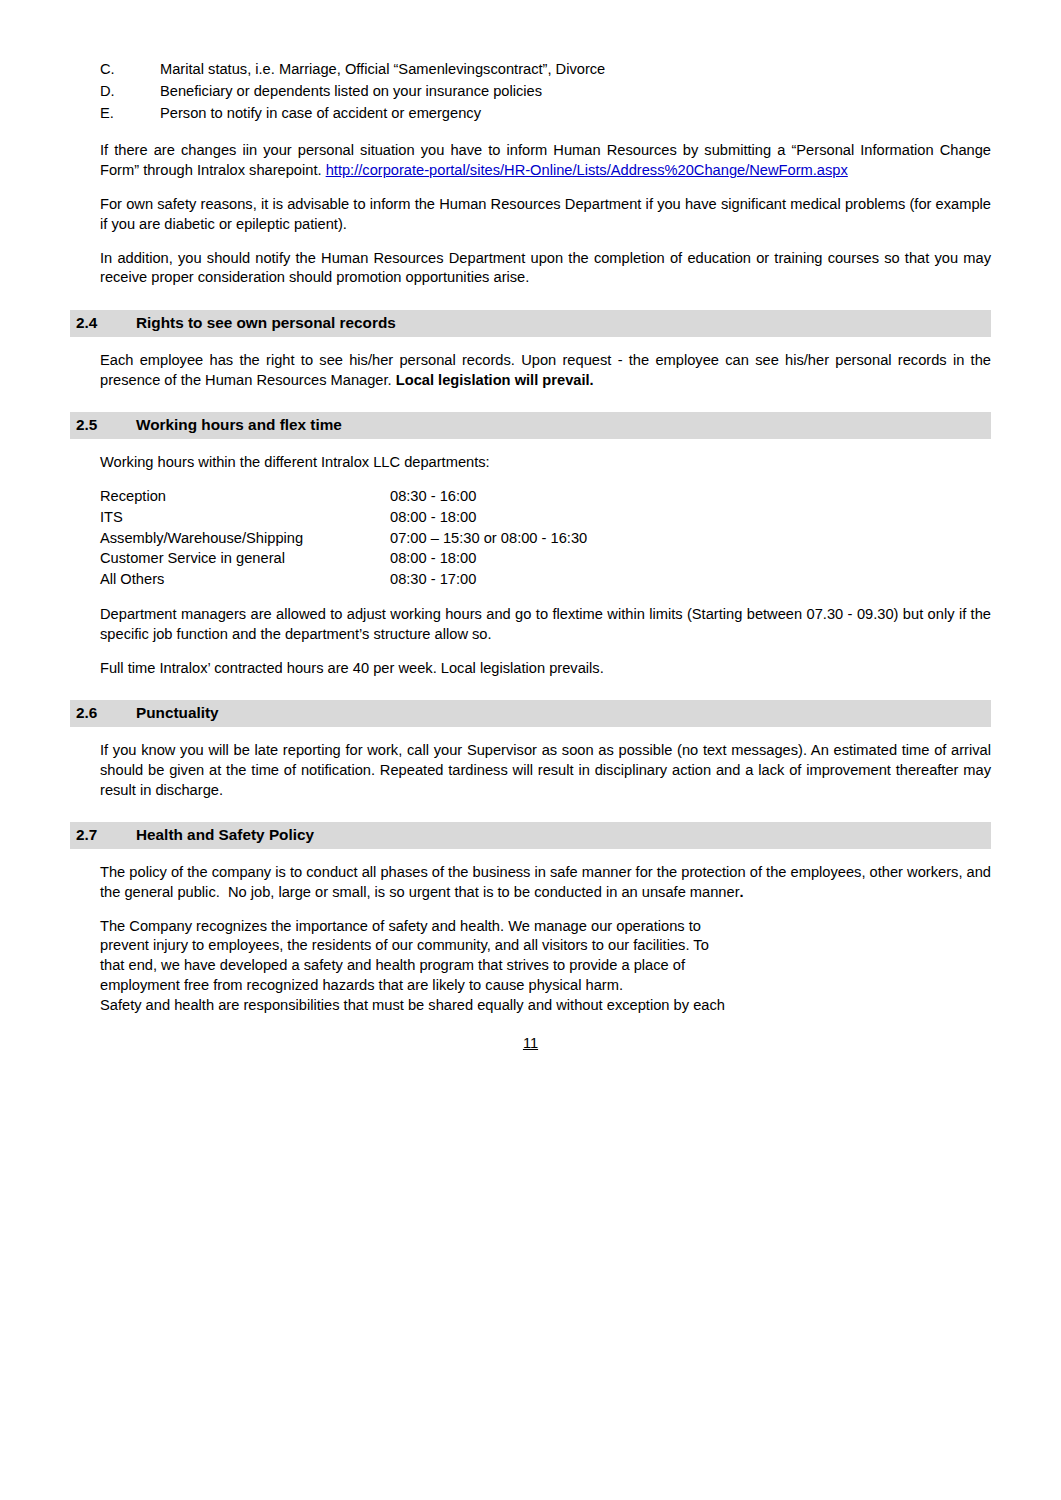C. Marital status, i.e. Marriage, Official “Samenlevingscontract”, Divorce
D. Beneficiary or dependents listed on your insurance policies
E. Person to notify in case of accident or emergency
If there are changes iin your personal situation you have to inform Human Resources by submitting a “Personal Information Change Form” through Intralox sharepoint. http://corporate-portal/sites/HR-Online/Lists/Address%20Change/NewForm.aspx
For own safety reasons, it is advisable to inform the Human Resources Department if you have significant medical problems (for example if you are diabetic or epileptic patient).
In addition, you should notify the Human Resources Department upon the completion of education or training courses so that you may receive proper consideration should promotion opportunities arise.
2.4 Rights to see own personal records
Each employee has the right to see his/her personal records. Upon request - the employee can see his/her personal records in the presence of the Human Resources Manager. Local legislation will prevail.
2.5 Working hours and flex time
Working hours within the different Intralox LLC departments:
| Reception | 08:30 - 16:00 |
| ITS | 08:00 - 18:00 |
| Assembly/Warehouse/Shipping | 07:00 – 15:30 or 08:00 - 16:30 |
| Customer Service in general | 08:00 - 18:00 |
| All Others | 08:30 - 17:00 |
Department managers are allowed to adjust working hours and go to flextime within limits (Starting between 07.30 - 09.30) but only if the specific job function and the department’s structure allow so.
Full time Intralox’ contracted hours are 40 per week. Local legislation prevails.
2.6 Punctuality
If you know you will be late reporting for work, call your Supervisor as soon as possible (no text messages). An estimated time of arrival should be given at the time of notification. Repeated tardiness will result in disciplinary action and a lack of improvement thereafter may result in discharge.
2.7 Health and Safety Policy
The policy of the company is to conduct all phases of the business in safe manner for the protection of the employees, other workers, and the general public. No job, large or small, is so urgent that is to be conducted in an unsafe manner.
The Company recognizes the importance of safety and health. We manage our operations to
prevent injury to employees, the residents of our community, and all visitors to our facilities. To
that end, we have developed a safety and health program that strives to provide a place of
employment free from recognized hazards that are likely to cause physical harm.
Safety and health are responsibilities that must be shared equally and without exception by each
11